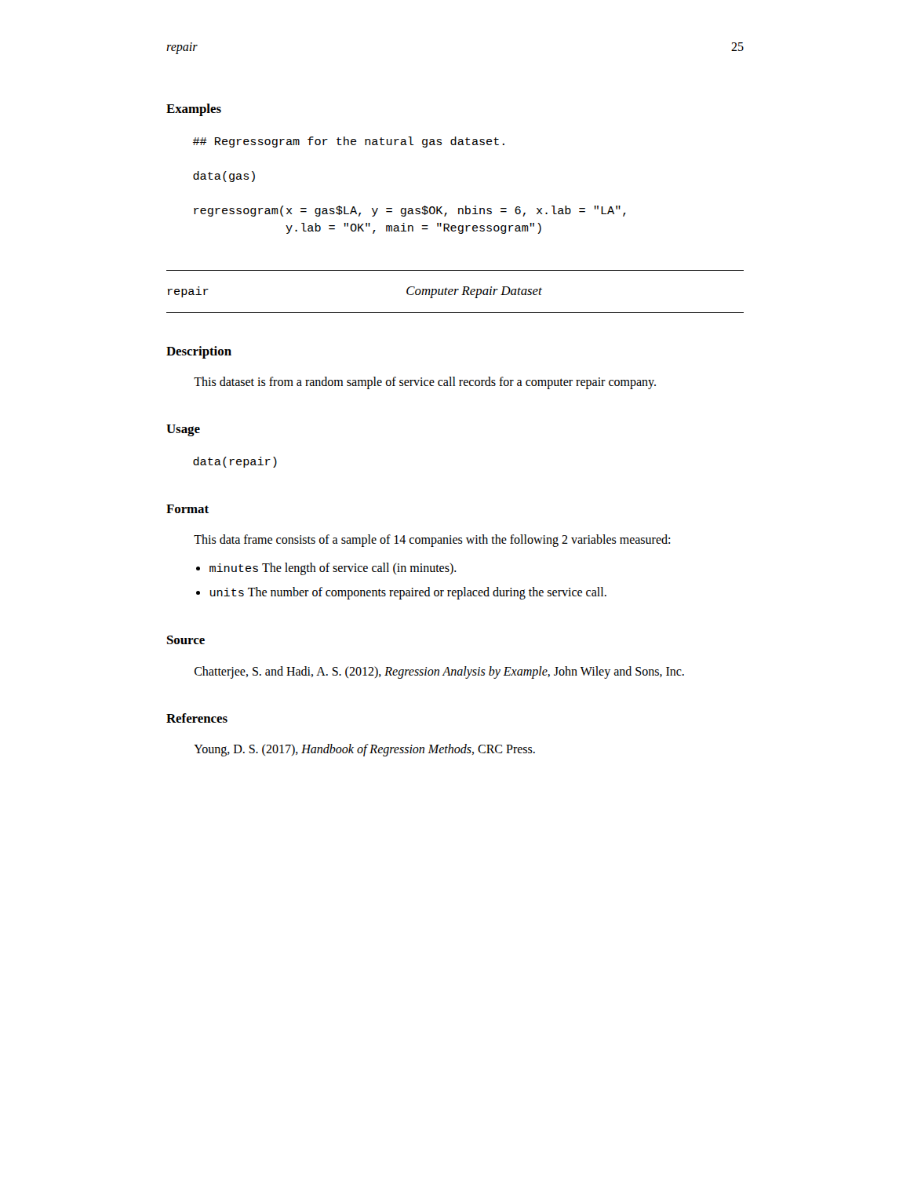repair 25
Examples
## Regressogram for the natural gas dataset.

data(gas)

regressogram(x = gas$LA, y = gas$OK, nbins = 6, x.lab = "LA",
             y.lab = "OK", main = "Regressogram")
repair Computer Repair Dataset
Description
This dataset is from a random sample of service call records for a computer repair company.
Usage
data(repair)
Format
This data frame consists of a sample of 14 companies with the following 2 variables measured:
minutes The length of service call (in minutes).
units The number of components repaired or replaced during the service call.
Source
Chatterjee, S. and Hadi, A. S. (2012), Regression Analysis by Example, John Wiley and Sons, Inc.
References
Young, D. S. (2017), Handbook of Regression Methods, CRC Press.